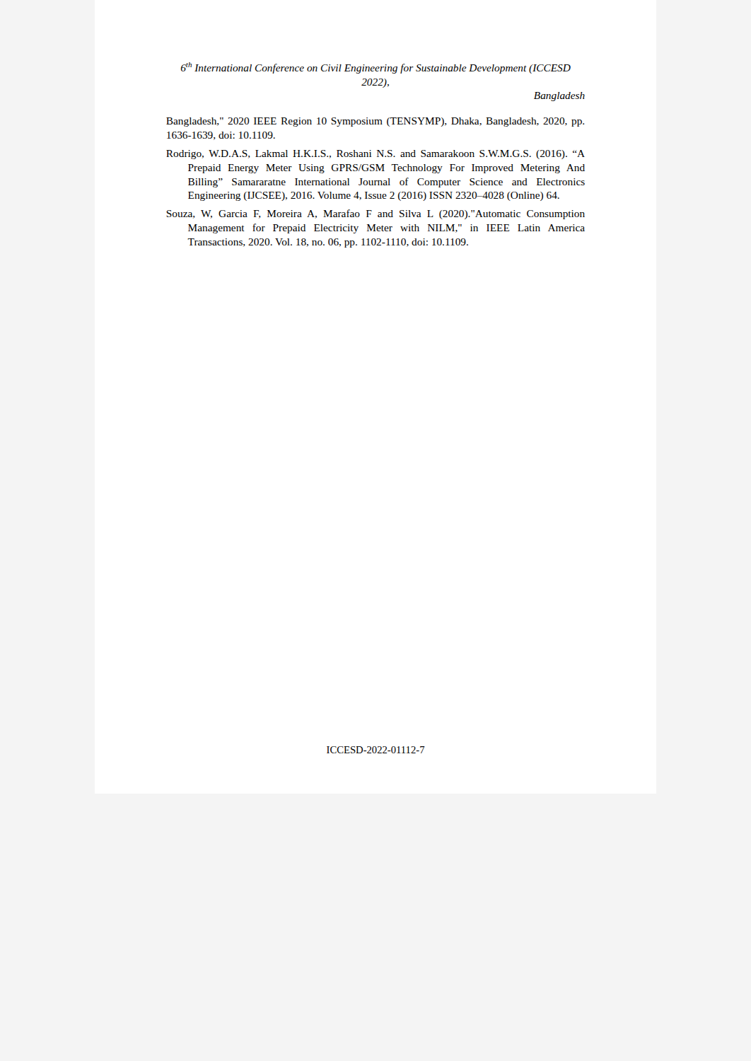6th International Conference on Civil Engineering for Sustainable Development (ICCESD 2022), Bangladesh
Bangladesh," 2020 IEEE Region 10 Symposium (TENSYMP), Dhaka, Bangladesh, 2020, pp. 1636-1639, doi: 10.1109.
Rodrigo, W.D.A.S, Lakmal H.K.I.S., Roshani N.S. and Samarakoon S.W.M.G.S. (2016). “A Prepaid Energy Meter Using GPRS/GSM Technology For Improved Metering And Billing” Samararatne International Journal of Computer Science and Electronics Engineering (IJCSEE), 2016. Volume 4, Issue 2 (2016) ISSN 2320–4028 (Online) 64.
Souza, W, Garcia F, Moreira A, Marafao F and Silva L (2020)."Automatic Consumption Management for Prepaid Electricity Meter with NILM," in IEEE Latin America Transactions, 2020. Vol. 18, no. 06, pp. 1102-1110, doi: 10.1109.
ICCESD-2022-01112-7